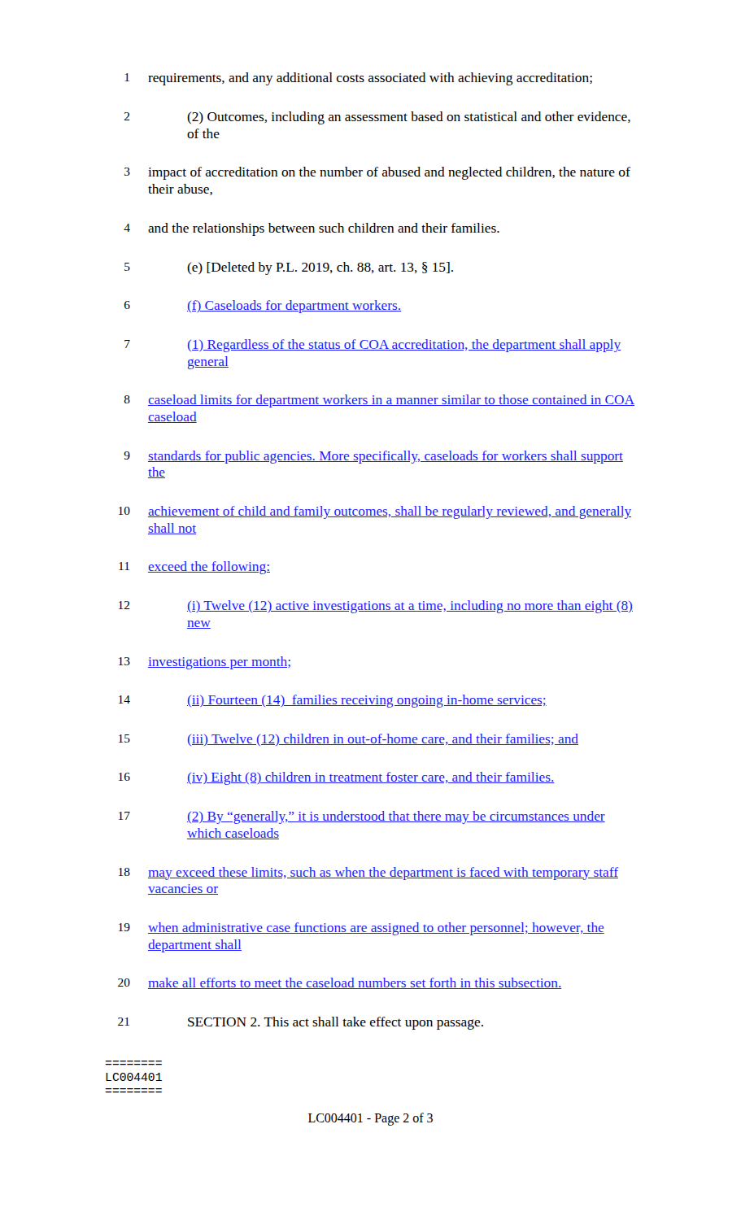requirements, and any additional costs associated with achieving accreditation;
(2) Outcomes, including an assessment based on statistical and other evidence, of the
impact of accreditation on the number of abused and neglected children, the nature of their abuse,
and the relationships between such children and their families.
(e) [Deleted by P.L. 2019, ch. 88, art. 13, § 15].
(f) Caseloads for department workers.
(1) Regardless of the status of COA accreditation, the department shall apply general
caseload limits for department workers in a manner similar to those contained in COA caseload
standards for public agencies. More specifically, caseloads for workers shall support the
achievement of child and family outcomes, shall be regularly reviewed, and generally shall not
exceed the following:
(i) Twelve (12) active investigations at a time, including no more than eight (8) new
investigations per month;
(ii) Fourteen (14) families receiving ongoing in-home services;
(iii) Twelve (12) children in out-of-home care, and their families; and
(iv) Eight (8) children in treatment foster care, and their families.
(2) By “generally,” it is understood that there may be circumstances under which caseloads
may exceed these limits, such as when the department is faced with temporary staff vacancies or
when administrative case functions are assigned to other personnel; however, the department shall
make all efforts to meet the caseload numbers set forth in this subsection.
SECTION 2. This act shall take effect upon passage.
========
LC004401
========
LC004401 - Page 2 of 3